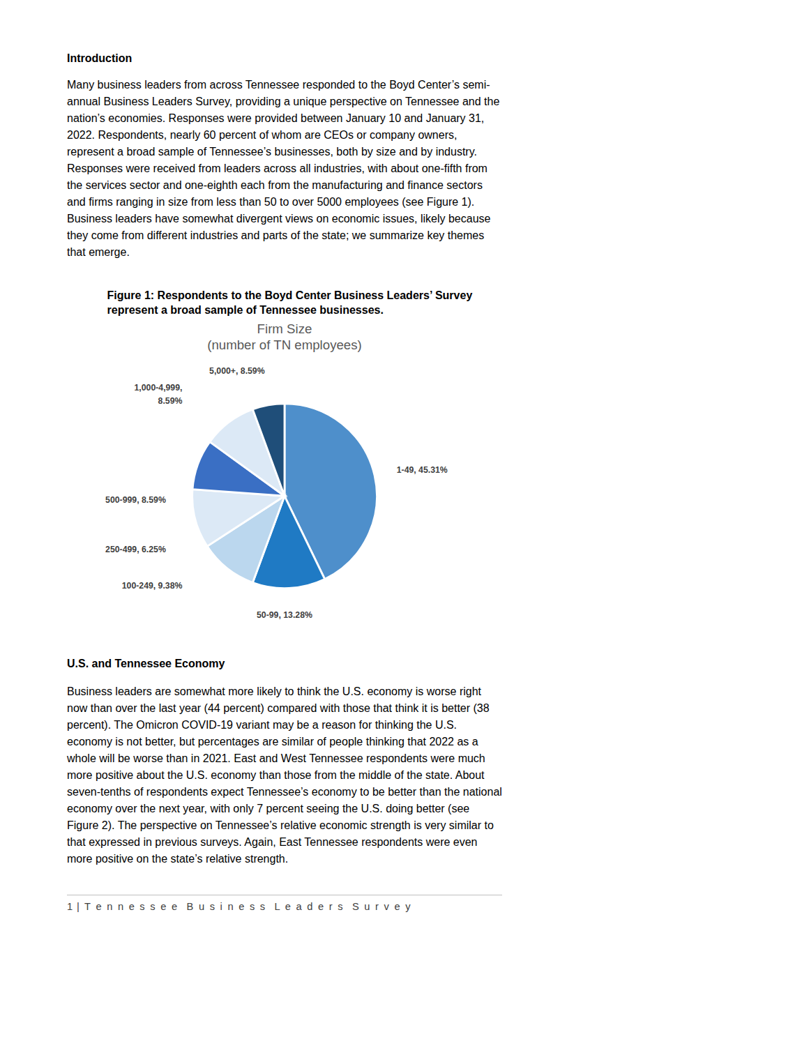Introduction
Many business leaders from across Tennessee responded to the Boyd Center’s semi-annual Business Leaders Survey, providing a unique perspective on Tennessee and the nation’s economies. Responses were provided between January 10 and January 31, 2022. Respondents, nearly 60 percent of whom are CEOs or company owners, represent a broad sample of Tennessee’s businesses, both by size and by industry. Responses were received from leaders across all industries, with about one-fifth from the services sector and one-eighth each from the manufacturing and finance sectors and firms ranging in size from less than 50 to over 5000 employees (see Figure 1). Business leaders have somewhat divergent views on economic issues, likely because they come from different industries and parts of the state; we summarize key themes that emerge.
Figure 1: Respondents to the Boyd Center Business Leaders’ Survey represent a broad sample of Tennessee businesses.
Firm Size
(number of TN employees)
1-49, 45.31% 50-99, 13.28% 100-249, 9.38% 250-499, 6.25% 500-999, 8.59% 1,000-4,999, 8.59% 5,000+, 8.59%
U.S. and Tennessee Economy
Business leaders are somewhat more likely to think the U.S. economy is worse right now than over the last year (44 percent) compared with those that think it is better (38 percent). The Omicron COVID-19 variant may be a reason for thinking the U.S. economy is not better, but percentages are similar of people thinking that 2022 as a whole will be worse than in 2021. East and West Tennessee respondents were much more positive about the U.S. economy than those from the middle of the state. About seven-tenths of respondents expect Tennessee’s economy to be better than the national economy over the next year, with only 7 percent seeing the U.S. doing better (see Figure 2). The perspective on Tennessee’s relative economic strength is very similar to that expressed in previous surveys. Again, East Tennessee respondents were even more positive on the state’s relative strength.
1 | T e n n e s s e e B u s i n e s s L e a d e r s S u r v e y